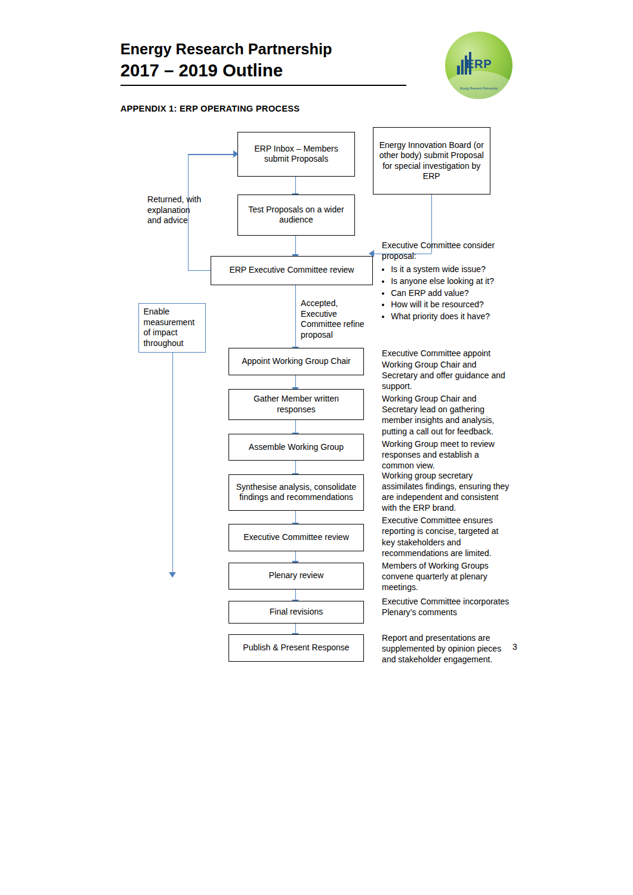Energy Research Partnership
2017 – 2019 Outline
ERP
Energy Research Partnership
APPENDIX 1: ERP OPERATING PROCESS
ERP Inbox – Members submit Proposals
Energy Innovation Board (or other body) submit Proposal for special investigation by ERP
Test Proposals on a wider audience
ERP Executive Committee review
Returned, with explanation and advice
Executive Committee consider proposal:
Is it a system wide issue?
Is anyone else looking at it?
Can ERP add value?
How will it be resourced?
What priority does it have?
Accepted, Executive Committee refine proposal
Enable measurement of impact throughout
Appoint Working Group Chair
Gather Member written responses
Assemble Working Group
Synthesise analysis, consolidate findings and recommendations
Executive Committee review
Plenary review
Final revisions
Publish & Present Response
Executive Committee appoint Working Group Chair and Secretary and offer guidance and support.
Working Group Chair and Secretary lead on gathering member insights and analysis, putting a call out for feedback.
Working Group meet to review responses and establish a common view.
Working group secretary assimilates findings, ensuring they are independent and consistent with the ERP brand.
Executive Committee ensures reporting is concise, targeted at key stakeholders and recommendations are limited.
Members of Working Groups convene quarterly at plenary meetings.
Executive Committee incorporates Plenary’s comments
Report and presentations are supplemented by opinion pieces and stakeholder engagement.
3